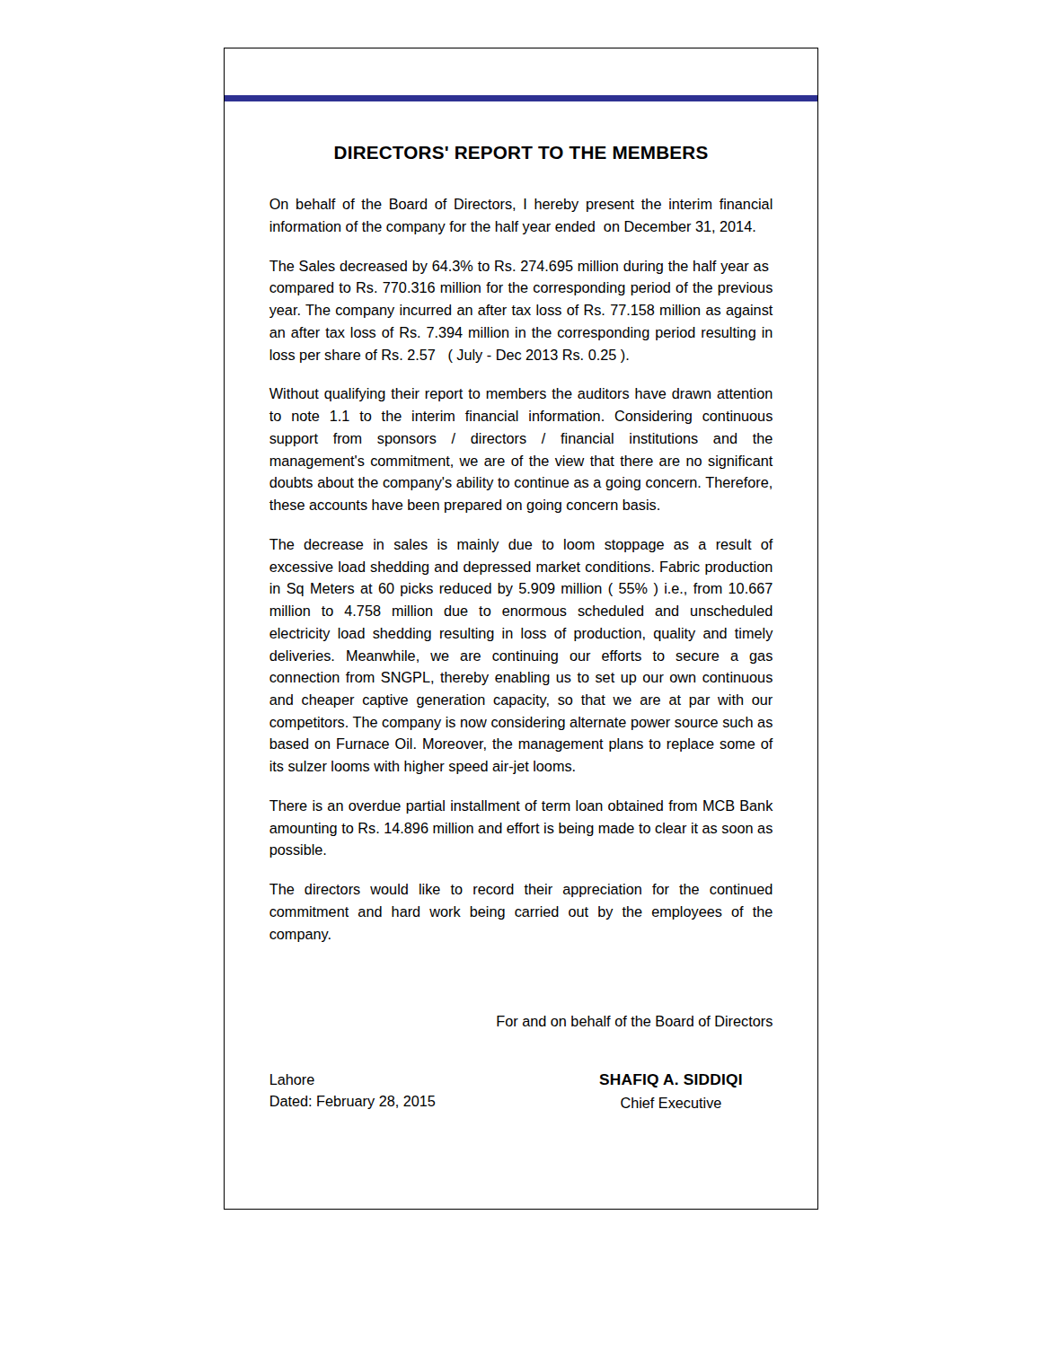DIRECTORS' REPORT TO THE MEMBERS
On behalf of the Board of Directors, I hereby present the interim financial information of the company for the half year ended on December 31, 2014.
The Sales decreased by 64.3% to Rs. 274.695 million during the half year as compared to Rs. 770.316 million for the corresponding period of the previous year. The company incurred an after tax loss of Rs. 77.158 million as against an after tax loss of Rs. 7.394 million in the corresponding period resulting in loss per share of Rs. 2.57 ( July - Dec 2013 Rs. 0.25 ).
Without qualifying their report to members the auditors have drawn attention to note 1.1 to the interim financial information. Considering continuous support from sponsors / directors / financial institutions and the management's commitment, we are of the view that there are no significant doubts about the company's ability to continue as a going concern. Therefore, these accounts have been prepared on going concern basis.
The decrease in sales is mainly due to loom stoppage as a result of excessive load shedding and depressed market conditions. Fabric production in Sq Meters at 60 picks reduced by 5.909 million ( 55% ) i.e., from 10.667 million to 4.758 million due to enormous scheduled and unscheduled electricity load shedding resulting in loss of production, quality and timely deliveries. Meanwhile, we are continuing our efforts to secure a gas connection from SNGPL, thereby enabling us to set up our own continuous and cheaper captive generation capacity, so that we are at par with our competitors. The company is now considering alternate power source such as based on Furnace Oil. Moreover, the management plans to replace some of its sulzer looms with higher speed air-jet looms.
There is an overdue partial installment of term loan obtained from MCB Bank amounting to Rs. 14.896 million and effort is being made to clear it as soon as possible.
The directors would like to record their appreciation for the continued commitment and hard work being carried out by the employees of the company.
For and on behalf of the Board of Directors
Lahore
Dated: February 28, 2015
SHAFIQ A. SIDDIQI
Chief Executive